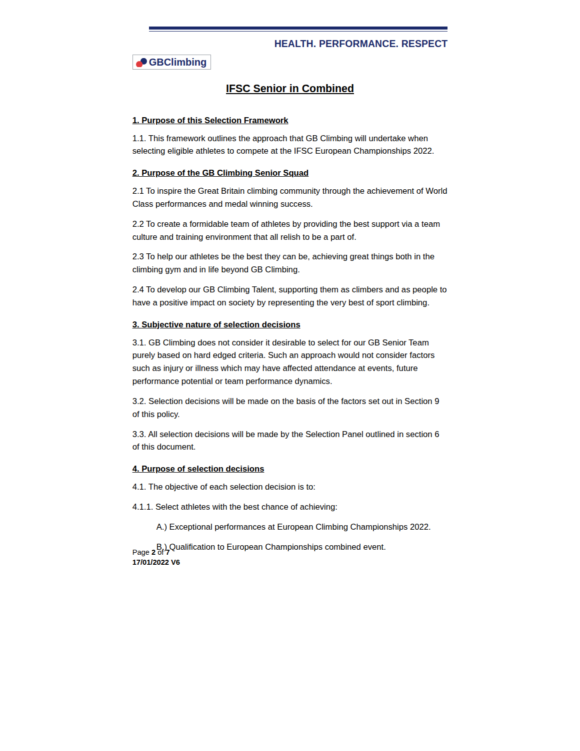HEALTH. PERFORMANCE. RESPECT
GB Climbing
IFSC Senior in Combined
1. Purpose of this Selection Framework
1.1. This framework outlines the approach that GB Climbing will undertake when selecting eligible athletes to compete at the IFSC European Championships 2022.
2. Purpose of the GB Climbing Senior Squad
2.1 To inspire the Great Britain climbing community through the achievement of World Class performances and medal winning success.
2.2 To create a formidable team of athletes by providing the best support via a team culture and training environment that all relish to be a part of.
2.3 To help our athletes be the best they can be, achieving great things both in the climbing gym and in life beyond GB Climbing.
2.4 To develop our GB Climbing Talent, supporting them as climbers and as people to have a positive impact on society by representing the very best of sport climbing.
3. Subjective nature of selection decisions
3.1. GB Climbing does not consider it desirable to select for our GB Senior Team purely based on hard edged criteria. Such an approach would not consider factors such as injury or illness which may have affected attendance at events, future performance potential or team performance dynamics.
3.2. Selection decisions will be made on the basis of the factors set out in Section 9 of this policy.
3.3. All selection decisions will be made by the Selection Panel outlined in section 6 of this document.
4. Purpose of selection decisions
4.1. The objective of each selection decision is to:
4.1.1. Select athletes with the best chance of achieving:
A.) Exceptional performances at European Climbing Championships 2022.
B.) Qualification to European Championships combined event.
Page 2 of 7
17/01/2022 V6